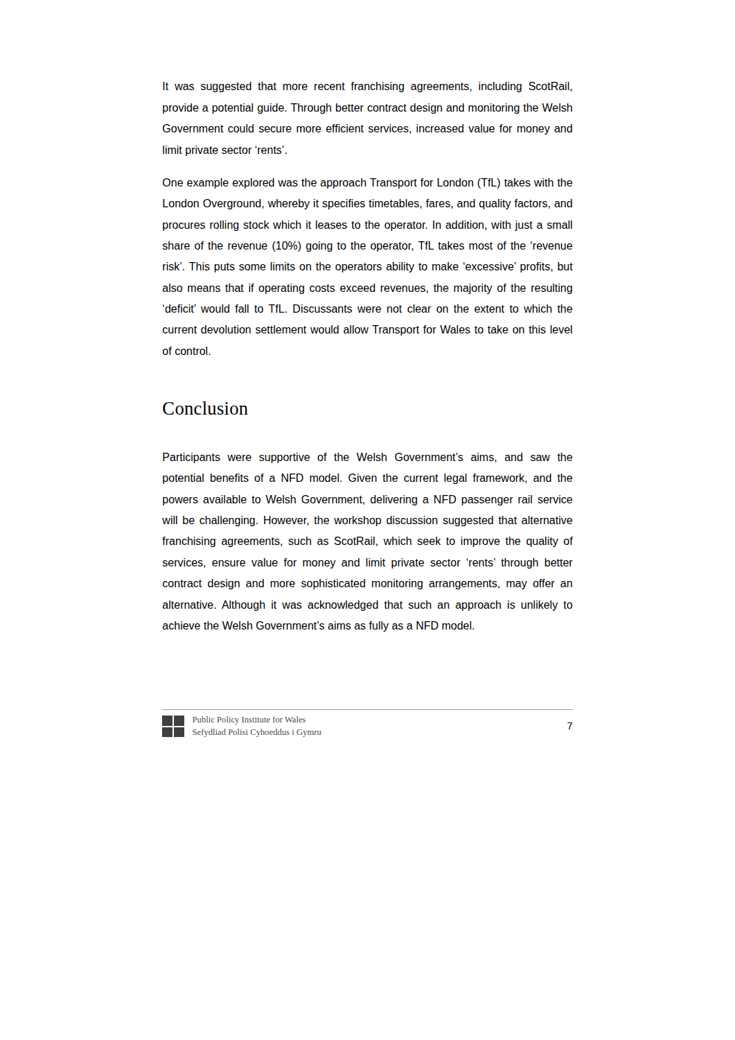It was suggested that more recent franchising agreements, including ScotRail, provide a potential guide. Through better contract design and monitoring the Welsh Government could secure more efficient services, increased value for money and limit private sector ‘rents’.
One example explored was the approach Transport for London (TfL) takes with the London Overground, whereby it specifies timetables, fares, and quality factors, and procures rolling stock which it leases to the operator. In addition, with just a small share of the revenue (10%) going to the operator, TfL takes most of the ‘revenue risk’. This puts some limits on the operators ability to make ‘excessive’ profits, but also means that if operating costs exceed revenues, the majority of the resulting ‘deficit’ would fall to TfL. Discussants were not clear on the extent to which the current devolution settlement would allow Transport for Wales to take on this level of control.
Conclusion
Participants were supportive of the Welsh Government’s aims, and saw the potential benefits of a NFD model. Given the current legal framework, and the powers available to Welsh Government, delivering a NFD passenger rail service will be challenging. However, the workshop discussion suggested that alternative franchising agreements, such as ScotRail, which seek to improve the quality of services, ensure value for money and limit private sector ‘rents’ through better contract design and more sophisticated monitoring arrangements, may offer an alternative. Although it was acknowledged that such an approach is unlikely to achieve the Welsh Government’s aims as fully as a NFD model.
Public Policy Institute for Wales Sefydliad Polisi Cyhoeddus i Gymru
7